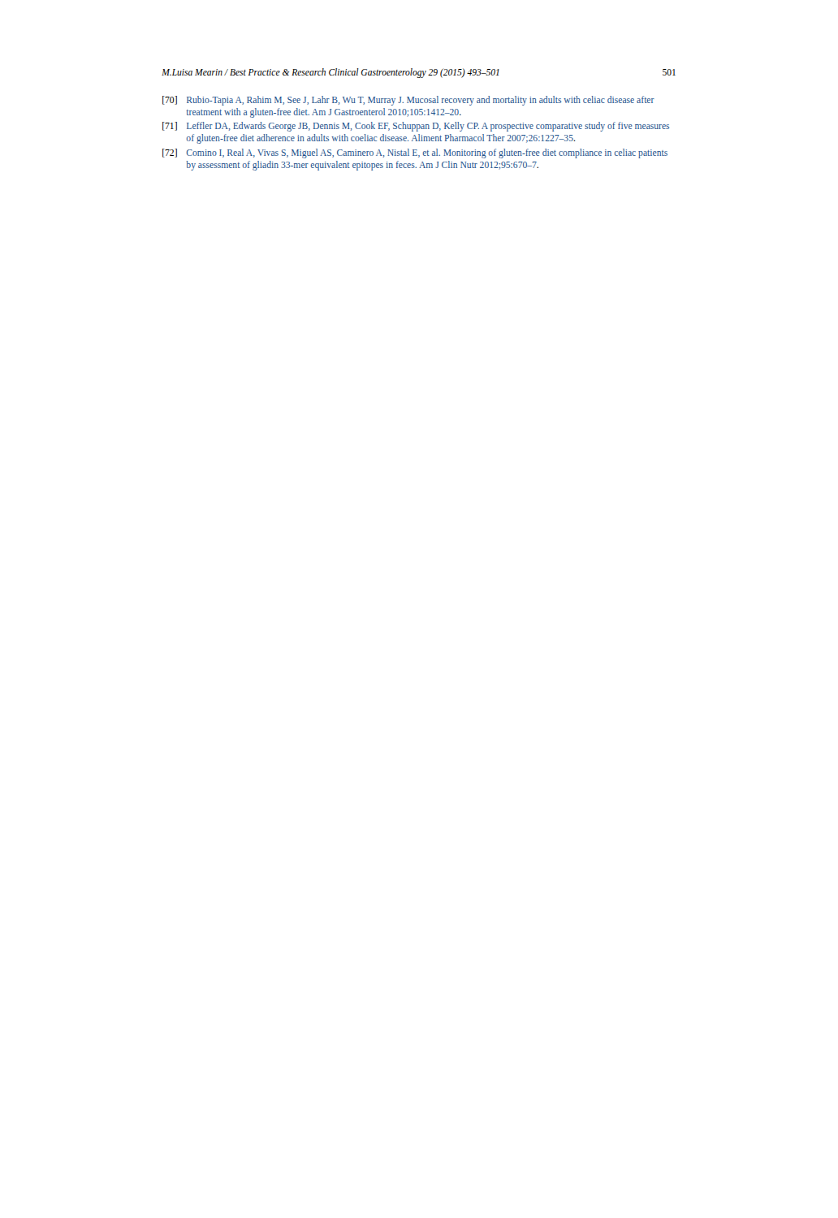M.Luisa Mearin / Best Practice & Research Clinical Gastroenterology 29 (2015) 493–501 501
[70] Rubio-Tapia A, Rahim M, See J, Lahr B, Wu T, Murray J. Mucosal recovery and mortality in adults with celiac disease after treatment with a gluten-free diet. Am J Gastroenterol 2010;105:1412–20.
[71] Leffler DA, Edwards George JB, Dennis M, Cook EF, Schuppan D, Kelly CP. A prospective comparative study of five measures of gluten-free diet adherence in adults with coeliac disease. Aliment Pharmacol Ther 2007;26:1227–35.
[72] Comino I, Real A, Vivas S, Miguel AS, Caminero A, Nistal E, et al. Monitoring of gluten-free diet compliance in celiac patients by assessment of gliadin 33-mer equivalent epitopes in feces. Am J Clin Nutr 2012;95:670–7.